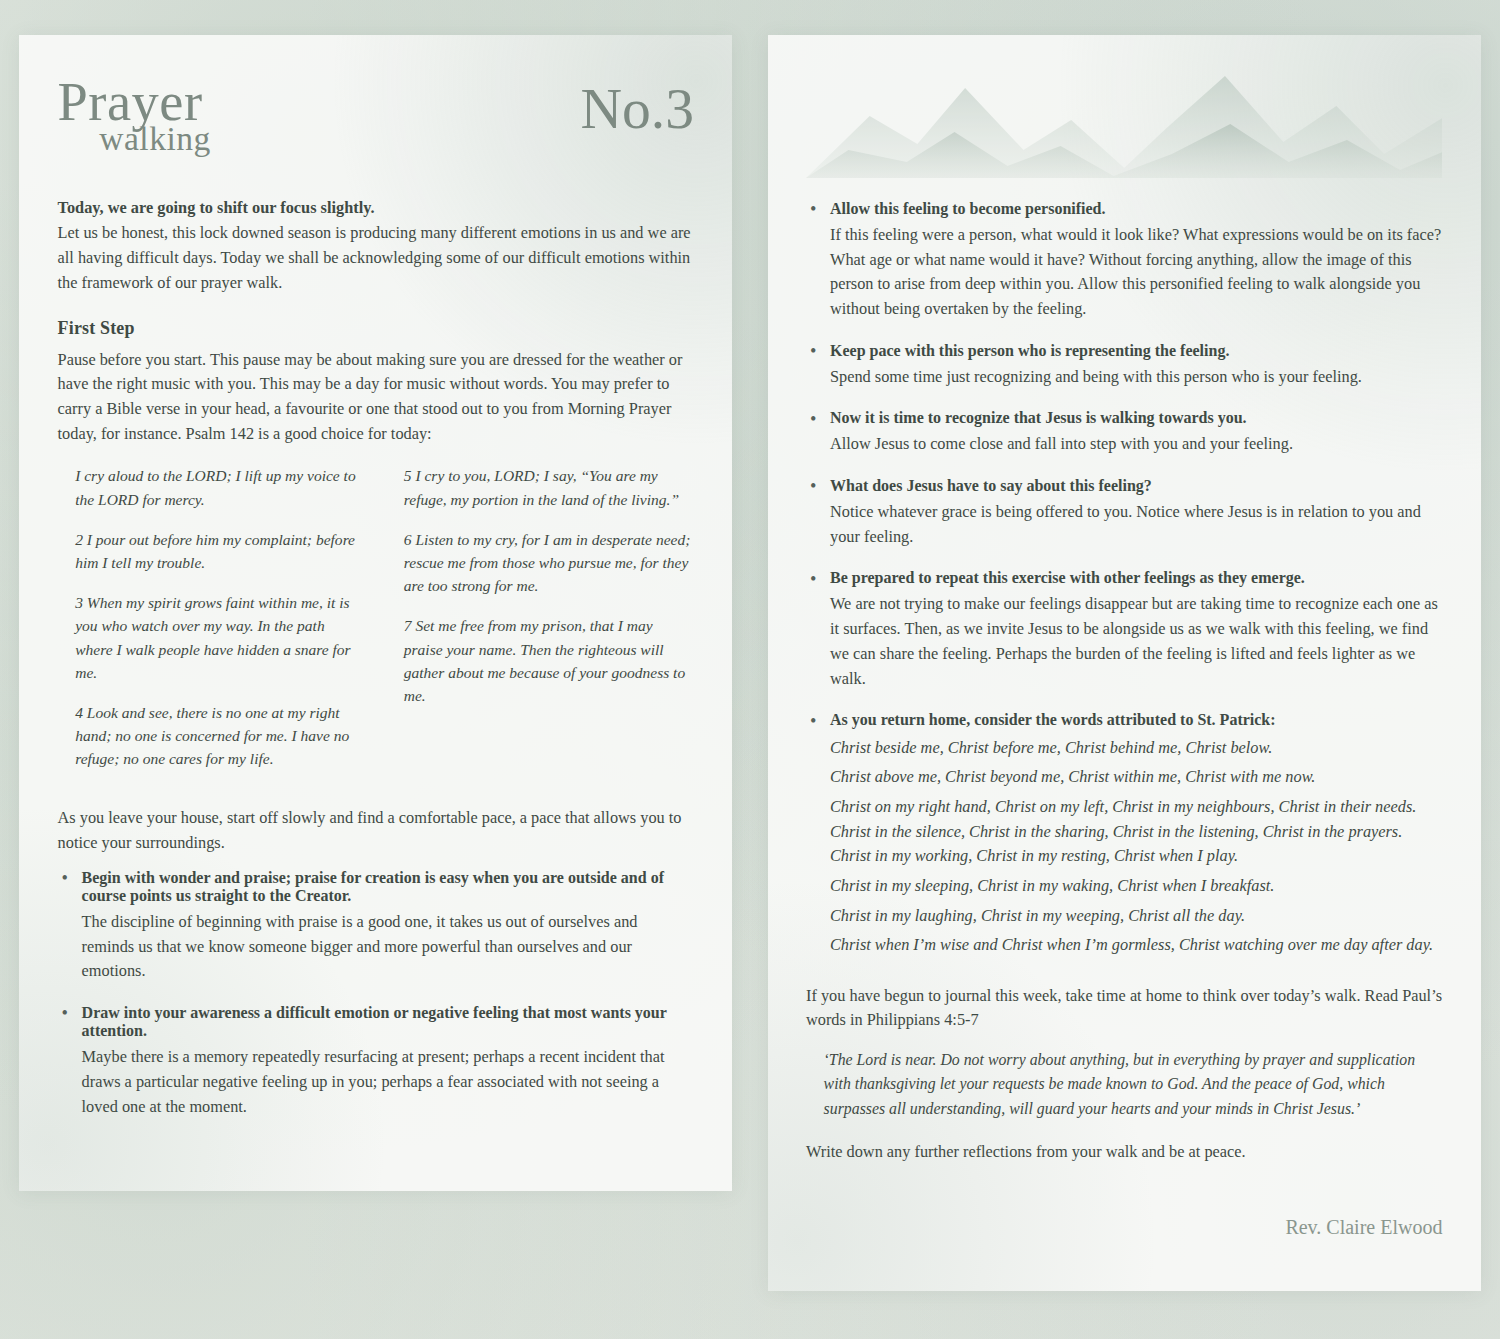Prayerwalking
No.3
Today, we are going to shift our focus slightly.
Let us be honest, this lock downed season is producing many different emotions in us and we are all having difficult days. Today we shall be acknowledging some of our difficult emotions within the framework of our prayer walk.
First Step
Pause before you start. This pause may be about making sure you are dressed for the weather or have the right music with you. This may be a day for music without words. You may prefer to carry a Bible verse in your head, a favourite or one that stood out to you from Morning Prayer today, for instance. Psalm 142 is a good choice for today:
I cry aloud to the LORD; I lift up my voice to the LORD for mercy.
2 I pour out before him my complaint; before him I tell my trouble.
3 When my spirit grows faint within me, it is you who watch over my way. In the path where I walk people have hidden a snare for me.
4 Look and see, there is no one at my right hand; no one is concerned for me. I have no refuge; no one cares for my life.
5 I cry to you, LORD; I say, “You are my refuge, my portion in the land of the living.”
6 Listen to my cry, for I am in desperate need; rescue me from those who pursue me, for they are too strong for me.
7 Set me free from my prison, that I may praise your name. Then the righteous will gather about me because of your goodness to me.
As you leave your house, start off slowly and find a comfortable pace, a pace that allows you to notice your surroundings.
Begin with wonder and praise; praise for creation is easy when you are outside and of course points us straight to the Creator.
The discipline of beginning with praise is a good one, it takes us out of ourselves and reminds us that we know someone bigger and more powerful than ourselves and our emotions.
Draw into your awareness a difficult emotion or negative feeling that most wants your attention.
Maybe there is a memory repeatedly resurfacing at present; perhaps a recent incident that draws a particular negative feeling up in you; perhaps a fear associated with not seeing a loved one at the moment.
Allow this feeling to become personified.
If this feeling were a person, what would it look like? What expressions would be on its face? What age or what name would it have? Without forcing anything, allow the image of this person to arise from deep within you. Allow this personified feeling to walk alongside you without being overtaken by the feeling.
Keep pace with this person who is representing the feeling.
Spend some time just recognizing and being with this person who is your feeling.
Now it is time to recognize that Jesus is walking towards you.
Allow Jesus to come close and fall into step with you and your feeling.
What does Jesus have to say about this feeling?
Notice whatever grace is being offered to you. Notice where Jesus is in relation to you and your feeling.
Be prepared to repeat this exercise with other feelings as they emerge.
We are not trying to make our feelings disappear but are taking time to recognize each one as it surfaces. Then, as we invite Jesus to be alongside us as we walk with this feeling, we find we can share the feeling. Perhaps the burden of the feeling is lifted and feels lighter as we walk.
As you return home, consider the words attributed to St. Patrick:
Christ beside me, Christ before me, Christ behind me, Christ below.
Christ above me, Christ beyond me, Christ within me, Christ with me now.
Christ on my right hand, Christ on my left, Christ in my neighbours, Christ in their needs. Christ in the silence, Christ in the sharing, Christ in the listening, Christ in the prayers. Christ in my working, Christ in my resting, Christ when I play.
Christ in my sleeping, Christ in my waking, Christ when I breakfast.
Christ in my laughing, Christ in my weeping, Christ all the day.
Christ when I’m wise and Christ when I’m gormless, Christ watching over me day after day.
If you have begun to journal this week, take time at home to think over today’s walk. Read Paul’s words in Philippians 4:5-7
‘The Lord is near. Do not worry about anything, but in everything by prayer and supplication with thanksgiving let your requests be made known to God. And the peace of God, which surpasses all understanding, will guard your hearts and your minds in Christ Jesus.’
Write down any further reflections from your walk and be at peace.
Rev. Claire Elwood